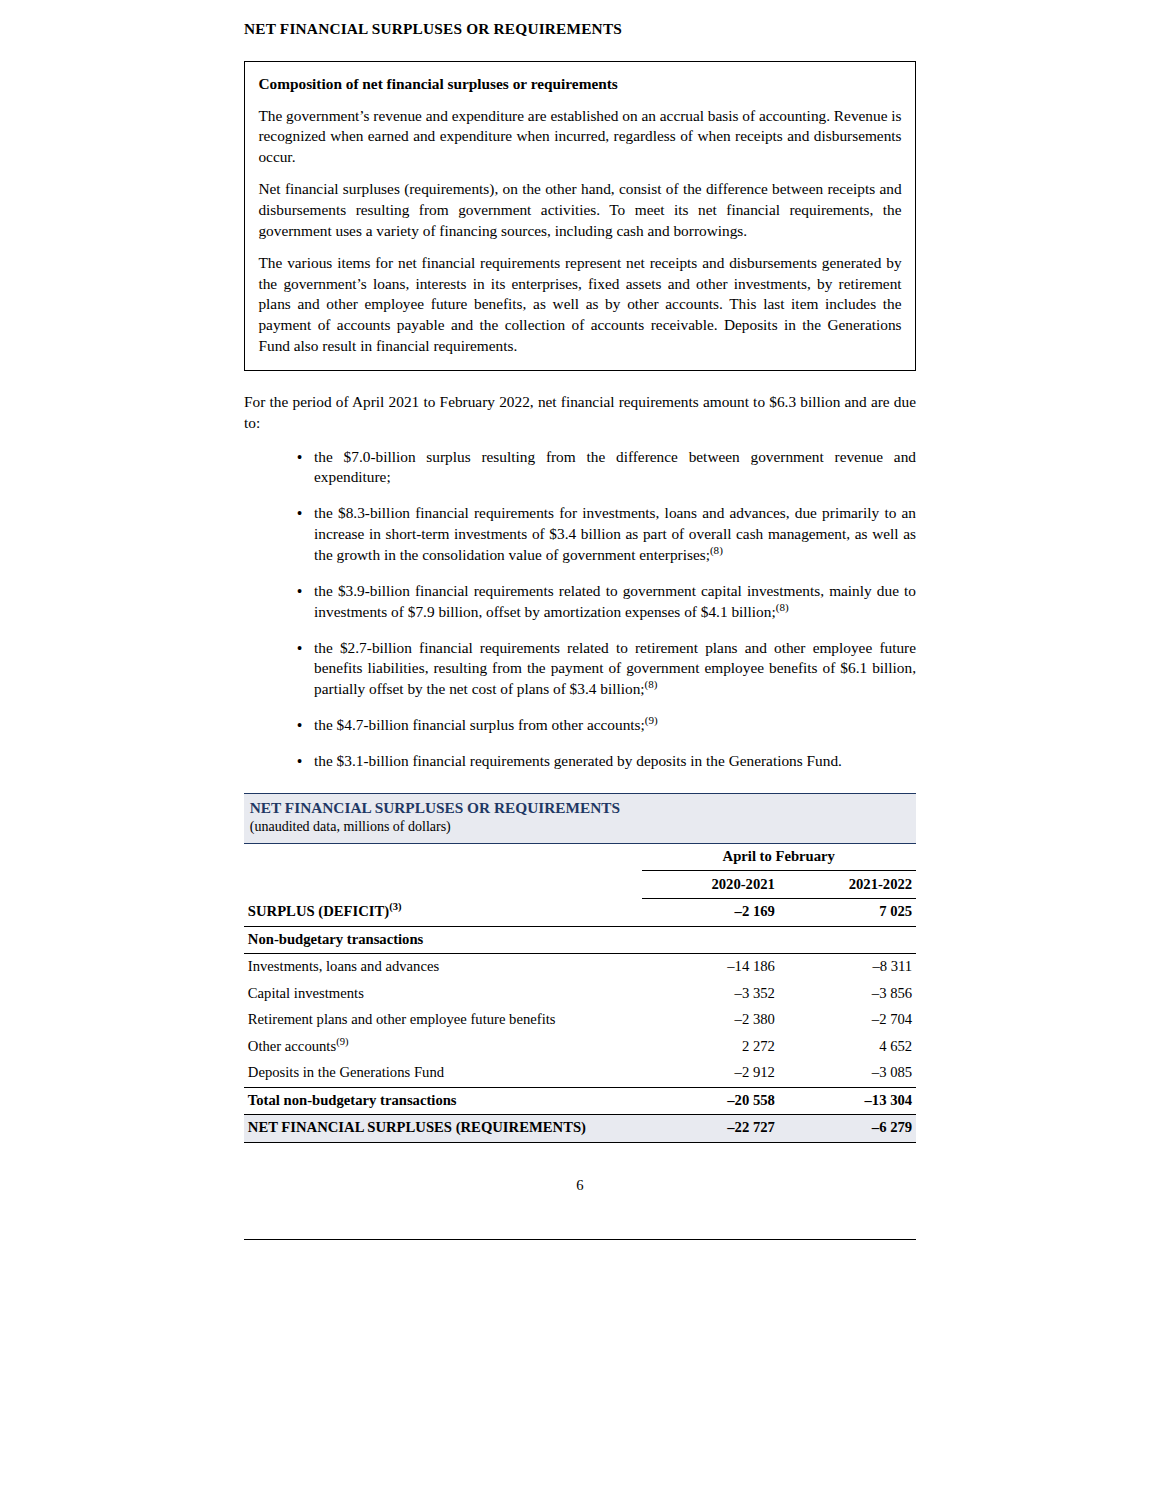NET FINANCIAL SURPLUSES OR REQUIREMENTS
Composition of net financial surpluses or requirements
The government’s revenue and expenditure are established on an accrual basis of accounting. Revenue is recognized when earned and expenditure when incurred, regardless of when receipts and disbursements occur.
Net financial surpluses (requirements), on the other hand, consist of the difference between receipts and disbursements resulting from government activities. To meet its net financial requirements, the government uses a variety of financing sources, including cash and borrowings.
The various items for net financial requirements represent net receipts and disbursements generated by the government’s loans, interests in its enterprises, fixed assets and other investments, by retirement plans and other employee future benefits, as well as by other accounts. This last item includes the payment of accounts payable and the collection of accounts receivable. Deposits in the Generations Fund also result in financial requirements.
For the period of April 2021 to February 2022, net financial requirements amount to $6.3 billion and are due to:
the $7.0-billion surplus resulting from the difference between government revenue and expenditure;
the $8.3-billion financial requirements for investments, loans and advances, due primarily to an increase in short-term investments of $3.4 billion as part of overall cash management, as well as the growth in the consolidation value of government enterprises;(8)
the $3.9-billion financial requirements related to government capital investments, mainly due to investments of $7.9 billion, offset by amortization expenses of $4.1 billion;(8)
the $2.7-billion financial requirements related to retirement plans and other employee future benefits liabilities, resulting from the payment of government employee benefits of $6.1 billion, partially offset by the net cost of plans of $3.4 billion;(8)
the $4.7-billion financial surplus from other accounts;(9)
the $3.1-billion financial requirements generated by deposits in the Generations Fund.
NET FINANCIAL SURPLUSES OR REQUIREMENTS
(unaudited data, millions of dollars)
| | April to February |
| | 2020-2021 | 2021-2022 |
| SURPLUS (DEFICIT) (3) | –2 169 | 7 025 |
| Non-budgetary transactions | | |
| Investments, loans and advances | –14 186 | –8 311 |
| Capital investments | –3 352 | –3 856 |
| Retirement plans and other employee future benefits | –2 380 | –2 704 |
| Other accounts (9) | 2 272 | 4 652 |
| Deposits in the Generations Fund | –2 912 | –3 085 |
| Total non-budgetary transactions | –20 558 | –13 304 |
| NET FINANCIAL SURPLUSES (REQUIREMENTS) | –22 727 | –6 279 |
6